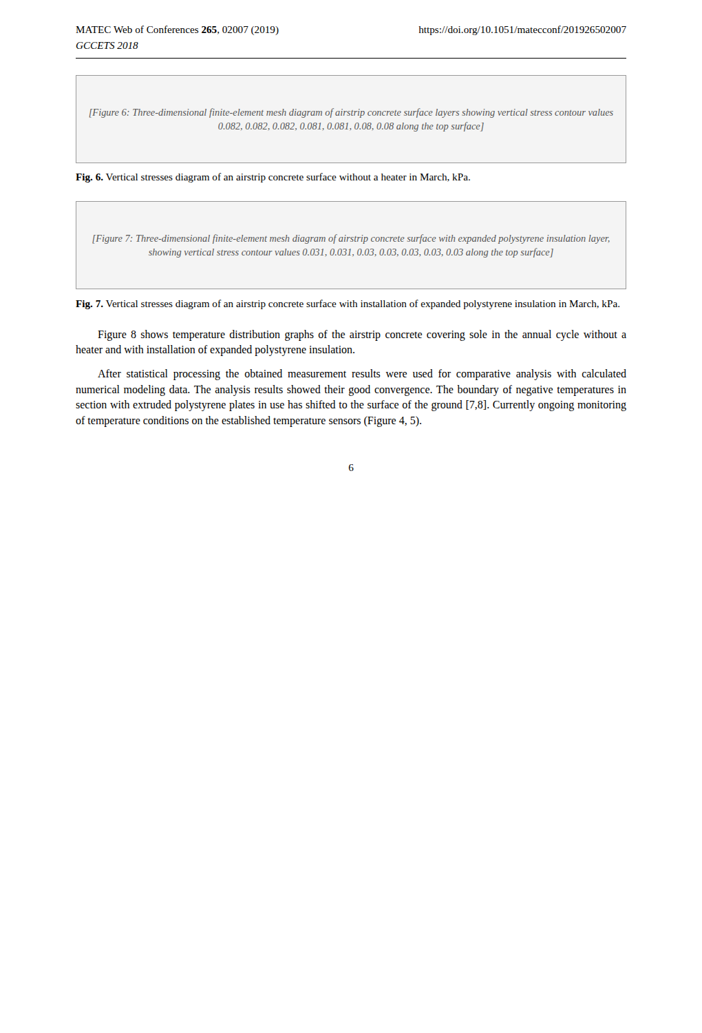MATEC Web of Conferences 265, 02007 (2019)
https://doi.org/10.1051/matecconf/201926502007
GCCETS 2018
[Figure 6: Three-dimensional finite-element mesh diagram of airstrip concrete surface layers showing vertical stress contour values 0.082, 0.082, 0.082, 0.081, 0.081, 0.08, 0.08 along the top surface]
Fig. 6. Vertical stresses diagram of an airstrip concrete surface without a heater in March, kPa.
[Figure 7: Three-dimensional finite-element mesh diagram of airstrip concrete surface with expanded polystyrene insulation layer, showing vertical stress contour values 0.031, 0.031, 0.03, 0.03, 0.03, 0.03, 0.03 along the top surface]
Fig. 7. Vertical stresses diagram of an airstrip concrete surface with installation of expanded polystyrene insulation in March, kPa.
Figure 8 shows temperature distribution graphs of the airstrip concrete covering sole in the annual cycle without a heater and with installation of expanded polystyrene insulation.
After statistical processing the obtained measurement results were used for comparative analysis with calculated numerical modeling data. The analysis results showed their good convergence. The boundary of negative temperatures in section with extruded polystyrene plates in use has shifted to the surface of the ground [7,8]. Currently ongoing monitoring of temperature conditions on the established temperature sensors (Figure 4, 5).
6